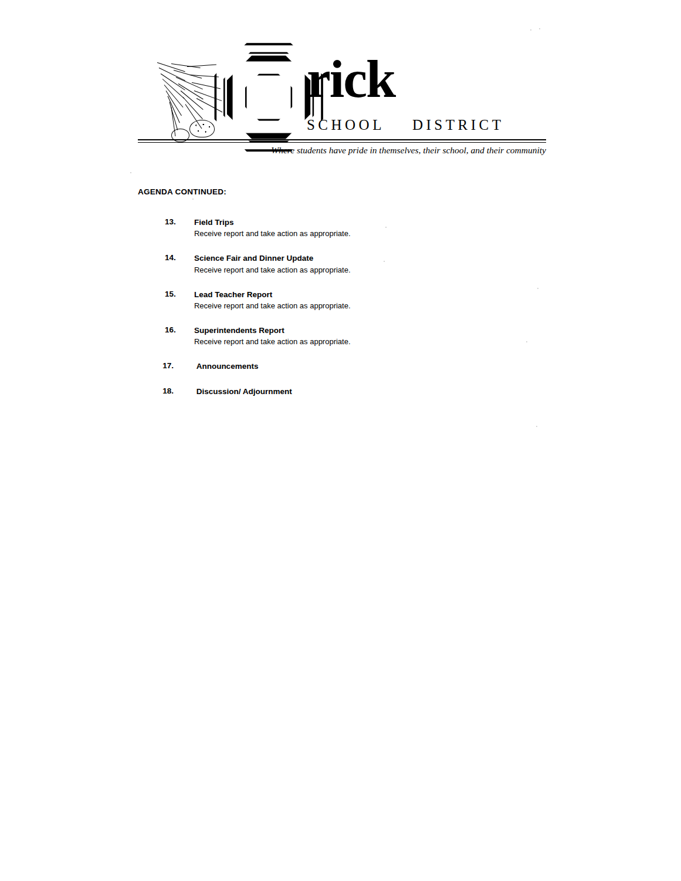rick
SCHOOL DISTRICT
Where students have pride in themselves, their school, and their community
AGENDA CONTINUED:
13.
Field Trips
Receive report and take action as appropriate.
14.
Science Fair and Dinner Update
Receive report and take action as appropriate.
15.
Lead Teacher Report
Receive report and take action as appropriate.
16.
Superintendents Report
Receive report and take action as appropriate.
17.
Announcements
18.
Discussion/ Adjournment